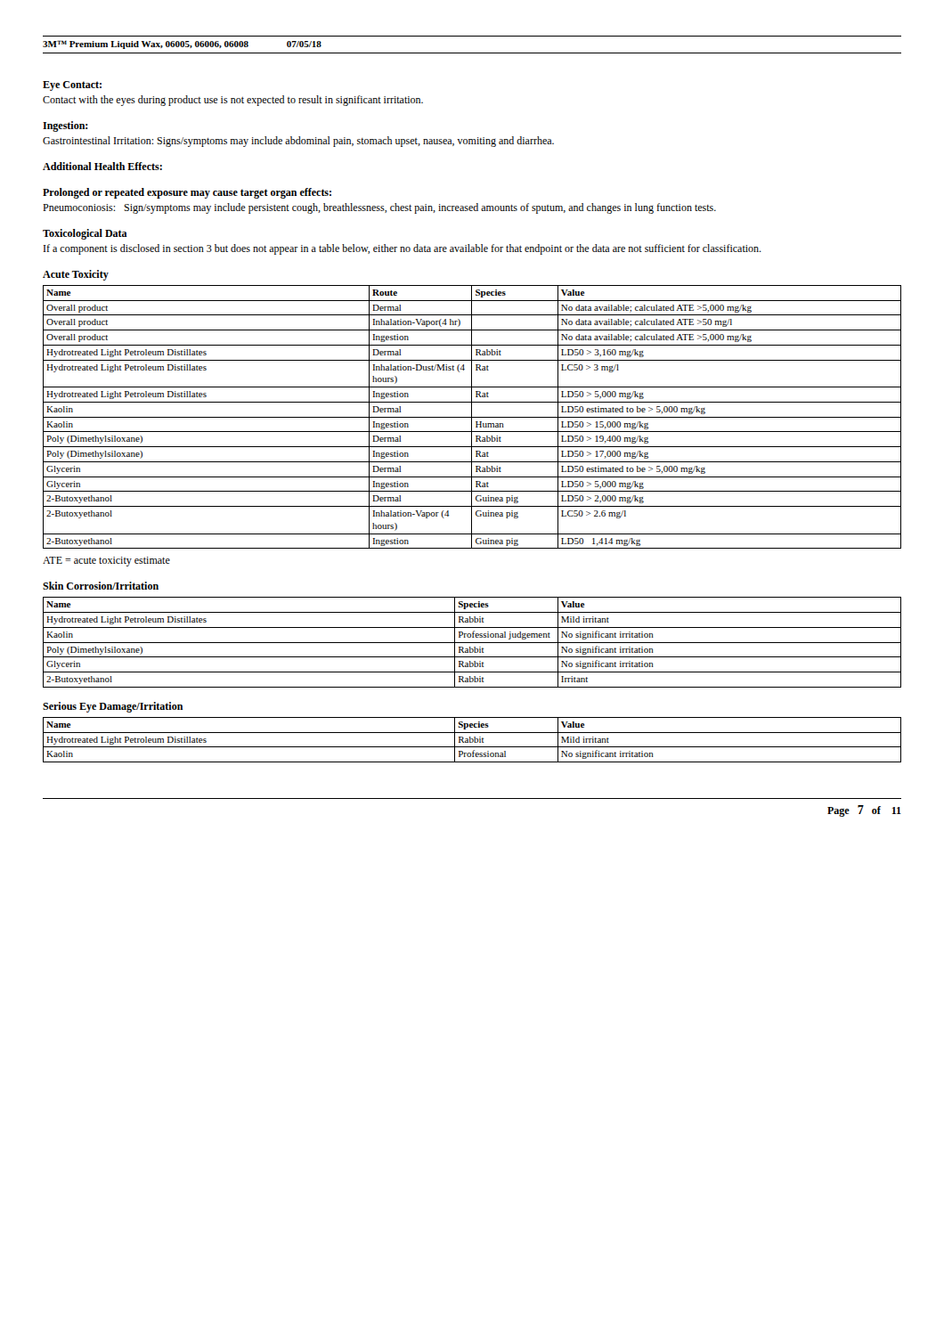3M™ Premium Liquid Wax, 06005, 06006, 06008 07/05/18
Eye Contact:
Contact with the eyes during product use is not expected to result in significant irritation.
Ingestion:
Gastrointestinal Irritation: Signs/symptoms may include abdominal pain, stomach upset, nausea, vomiting and diarrhea.
Additional Health Effects:
Prolonged or repeated exposure may cause target organ effects:
Pneumoconiosis: Sign/symptoms may include persistent cough, breathlessness, chest pain, increased amounts of sputum, and changes in lung function tests.
Toxicological Data
If a component is disclosed in section 3 but does not appear in a table below, either no data are available for that endpoint or the data are not sufficient for classification.
Acute Toxicity
| Name | Route | Species | Value |
| --- | --- | --- | --- |
| Overall product | Dermal | | No data available; calculated ATE >5,000 mg/kg |
| Overall product | Inhalation-Vapor(4 hr) | | No data available; calculated ATE >50 mg/l |
| Overall product | Ingestion | | No data available; calculated ATE >5,000 mg/kg |
| Hydrotreated Light Petroleum Distillates | Dermal | Rabbit | LD50 > 3,160 mg/kg |
| Hydrotreated Light Petroleum Distillates | Inhalation-Dust/Mist (4 hours) | Rat | LC50 > 3 mg/l |
| Hydrotreated Light Petroleum Distillates | Ingestion | Rat | LD50 > 5,000 mg/kg |
| Kaolin | Dermal | | LD50 estimated to be > 5,000 mg/kg |
| Kaolin | Ingestion | Human | LD50 > 15,000 mg/kg |
| Poly (Dimethylsiloxane) | Dermal | Rabbit | LD50 > 19,400 mg/kg |
| Poly (Dimethylsiloxane) | Ingestion | Rat | LD50 > 17,000 mg/kg |
| Glycerin | Dermal | Rabbit | LD50 estimated to be > 5,000 mg/kg |
| Glycerin | Ingestion | Rat | LD50 > 5,000 mg/kg |
| 2-Butoxyethanol | Dermal | Guinea pig | LD50 > 2,000 mg/kg |
| 2-Butoxyethanol | Inhalation-Vapor (4 hours) | Guinea pig | LC50 > 2.6 mg/l |
| 2-Butoxyethanol | Ingestion | Guinea pig | LD50 1,414 mg/kg |
ATE = acute toxicity estimate
Skin Corrosion/Irritation
| Name | Species | Value |
| --- | --- | --- |
| Hydrotreated Light Petroleum Distillates | Rabbit | Mild irritant |
| Kaolin | Professional judgement | No significant irritation |
| Poly (Dimethylsiloxane) | Rabbit | No significant irritation |
| Glycerin | Rabbit | No significant irritation |
| 2-Butoxyethanol | Rabbit | Irritant |
Serious Eye Damage/Irritation
| Name | Species | Value |
| --- | --- | --- |
| Hydrotreated Light Petroleum Distillates | Rabbit | Mild irritant |
| Kaolin | Professional | No significant irritation |
Page 7 of 11